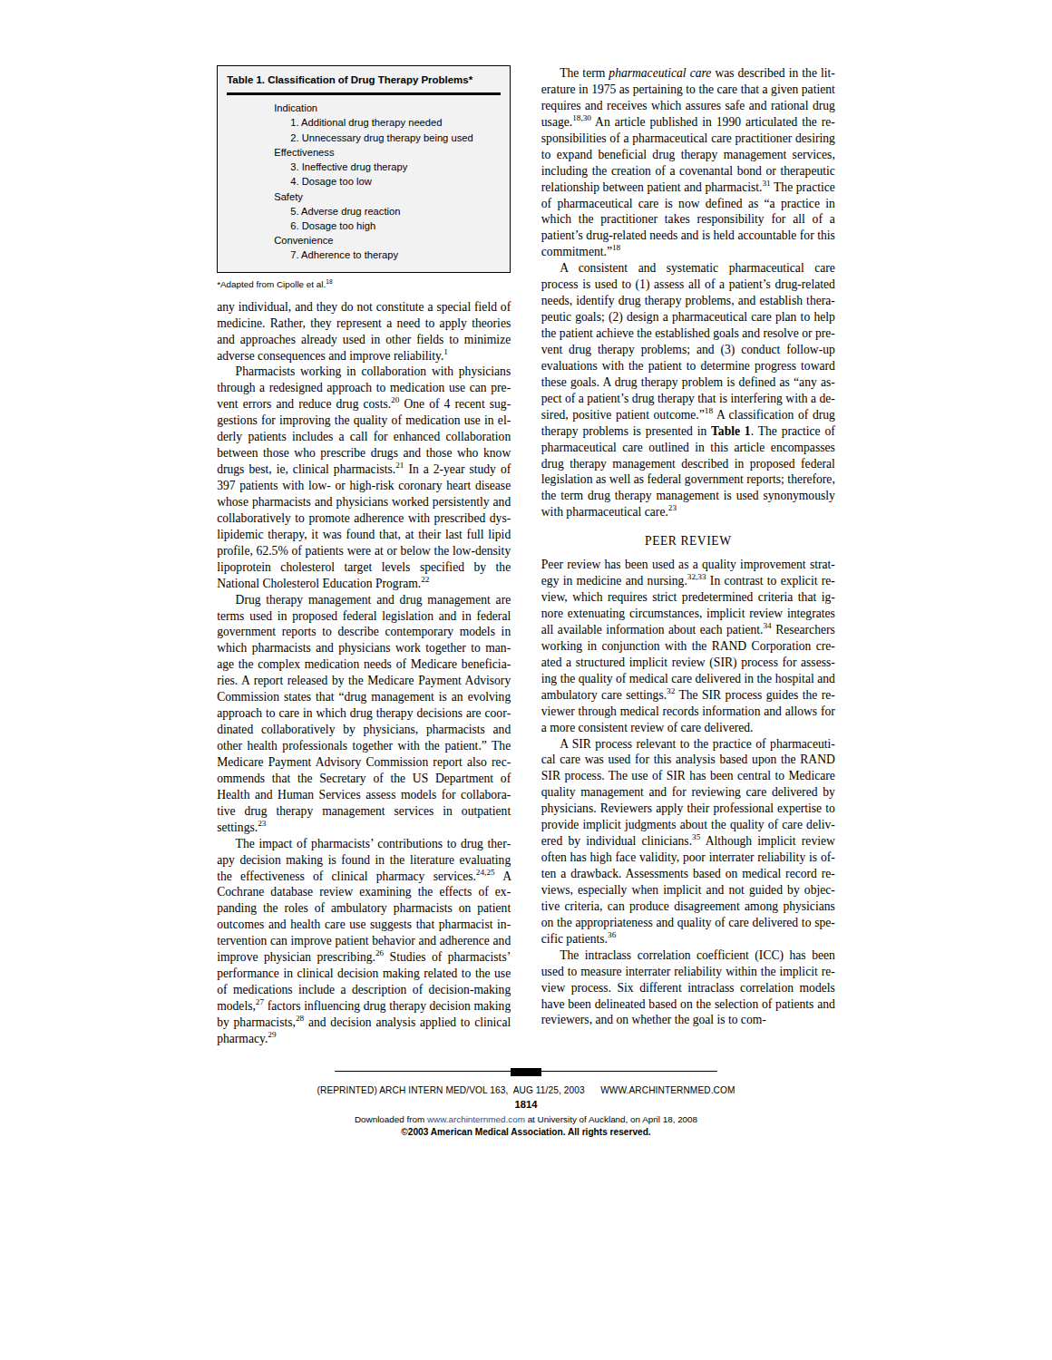Table 1. Classification of Drug Therapy Problems*
Indication
1. Additional drug therapy needed
2. Unnecessary drug therapy being used
Effectiveness
3. Ineffective drug therapy
4. Dosage too low
Safety
5. Adverse drug reaction
6. Dosage too high
Convenience
7. Adherence to therapy
*Adapted from Cipolle et al.18
any individual, and they do not constitute a special field of medicine. Rather, they represent a need to apply theories and approaches already used in other fields to minimize adverse consequences and improve reliability.1
Pharmacists working in collaboration with physicians through a redesigned approach to medication use can prevent errors and reduce drug costs.20 One of 4 recent suggestions for improving the quality of medication use in elderly patients includes a call for enhanced collaboration between those who prescribe drugs and those who know drugs best, ie, clinical pharmacists.21 In a 2-year study of 397 patients with low- or high-risk coronary heart disease whose pharmacists and physicians worked persistently and collaboratively to promote adherence with prescribed dyslipidemic therapy, it was found that, at their last full lipid profile, 62.5% of patients were at or below the low-density lipoprotein cholesterol target levels specified by the National Cholesterol Education Program.22
Drug therapy management and drug management are terms used in proposed federal legislation and in federal government reports to describe contemporary models in which pharmacists and physicians work together to manage the complex medication needs of Medicare beneficiaries. A report released by the Medicare Payment Advisory Commission states that “drug management is an evolving approach to care in which drug therapy decisions are coordinated collaboratively by physicians, pharmacists and other health professionals together with the patient.” The Medicare Payment Advisory Commission report also recommends that the Secretary of the US Department of Health and Human Services assess models for collaborative drug therapy management services in outpatient settings.23
The impact of pharmacists’ contributions to drug therapy decision making is found in the literature evaluating the effectiveness of clinical pharmacy services.24,25 A Cochrane database review examining the effects of expanding the roles of ambulatory pharmacists on patient outcomes and health care use suggests that pharmacist intervention can improve patient behavior and adherence and improve physician prescribing.26 Studies of pharmacists’ performance in clinical decision making related to the use of medications include a description of decision-making models,27 factors influencing drug therapy decision making by pharmacists,28 and decision analysis applied to clinical pharmacy.29
The term pharmaceutical care was described in the literature in 1975 as pertaining to the care that a given patient requires and receives which assures safe and rational drug usage.18,30 An article published in 1990 articulated the responsibilities of a pharmaceutical care practitioner desiring to expand beneficial drug therapy management services, including the creation of a covenantal bond or therapeutic relationship between patient and pharmacist.31 The practice of pharmaceutical care is now defined as “a practice in which the practitioner takes responsibility for all of a patient’s drug-related needs and is held accountable for this commitment.”18
A consistent and systematic pharmaceutical care process is used to (1) assess all of a patient’s drug-related needs, identify drug therapy problems, and establish therapeutic goals; (2) design a pharmaceutical care plan to help the patient achieve the established goals and resolve or prevent drug therapy problems; and (3) conduct follow-up evaluations with the patient to determine progress toward these goals. A drug therapy problem is defined as “any aspect of a patient’s drug therapy that is interfering with a desired, positive patient outcome.”18 A classification of drug therapy problems is presented in Table 1. The practice of pharmaceutical care outlined in this article encompasses drug therapy management described in proposed federal legislation as well as federal government reports; therefore, the term drug therapy management is used synonymously with pharmaceutical care.23
PEER REVIEW
Peer review has been used as a quality improvement strategy in medicine and nursing.32,33 In contrast to explicit review, which requires strict predetermined criteria that ignore extenuating circumstances, implicit review integrates all available information about each patient.34 Researchers working in conjunction with the RAND Corporation created a structured implicit review (SIR) process for assessing the quality of medical care delivered in the hospital and ambulatory care settings.32 The SIR process guides the reviewer through medical records information and allows for a more consistent review of care delivered.
A SIR process relevant to the practice of pharmaceutical care was used for this analysis based upon the RAND SIR process. The use of SIR has been central to Medicare quality management and for reviewing care delivered by physicians. Reviewers apply their professional expertise to provide implicit judgments about the quality of care delivered by individual clinicians.35 Although implicit review often has high face validity, poor interrater reliability is often a drawback. Assessments based on medical record reviews, especially when implicit and not guided by objective criteria, can produce disagreement among physicians on the appropriateness and quality of care delivered to specific patients.36
The intraclass correlation coefficient (ICC) has been used to measure interrater reliability within the implicit review process. Six different intraclass correlation models have been delineated based on the selection of patients and reviewers, and on whether the goal is to com-
(REPRINTED) ARCH INTERN MED/VOL 163, AUG 11/25, 2003 WWW.ARCHINTERNMED.COM
1814
Downloaded from www.archinternmed.com at University of Auckland, on April 18, 2008
©2003 American Medical Association. All rights reserved.